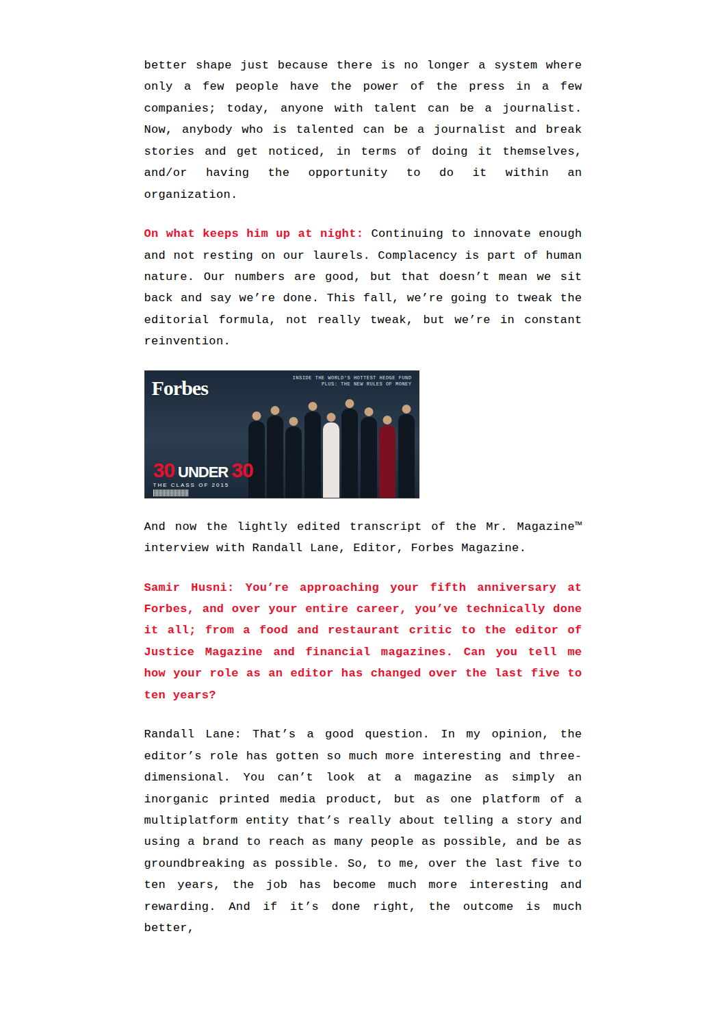better shape just because there is no longer a system where only a few people have the power of the press in a few companies; today, anyone with talent can be a journalist. Now, anybody who is talented can be a journalist and break stories and get noticed, in terms of doing it themselves, and/or having the opportunity to do it within an organization.
On what keeps him up at night: Continuing to innovate enough and not resting on our laurels. Complacency is part of human nature. Our numbers are good, but that doesn’t mean we sit back and say we’re done. This fall, we’re going to tweak the editorial formula, not really tweak, but we’re in constant reinvention.
INSIDE THE WORLD’S HOTTEST HEDGE FUND
PLUS: THE NEW RULES OF MONEY
Forbes
30 UNDER 30 THE CLASS OF 2015
And now the lightly edited transcript of the Mr. Magazine™ interview with Randall Lane, Editor, Forbes Magazine.
Samir Husni: You’re approaching your fifth anniversary at Forbes, and over your entire career, you’ve technically done it all; from a food and restaurant critic to the editor of Justice Magazine and financial magazines. Can you tell me how your role as an editor has changed over the last five to ten years?
Randall Lane: That’s a good question. In my opinion, the editor’s role has gotten so much more interesting and three-dimensional. You can’t look at a magazine as simply an inorganic printed media product, but as one platform of a multiplatform entity that’s really about telling a story and using a brand to reach as many people as possible, and be as groundbreaking as possible. So, to me, over the last five to ten years, the job has become much more interesting and rewarding. And if it’s done right, the outcome is much better,